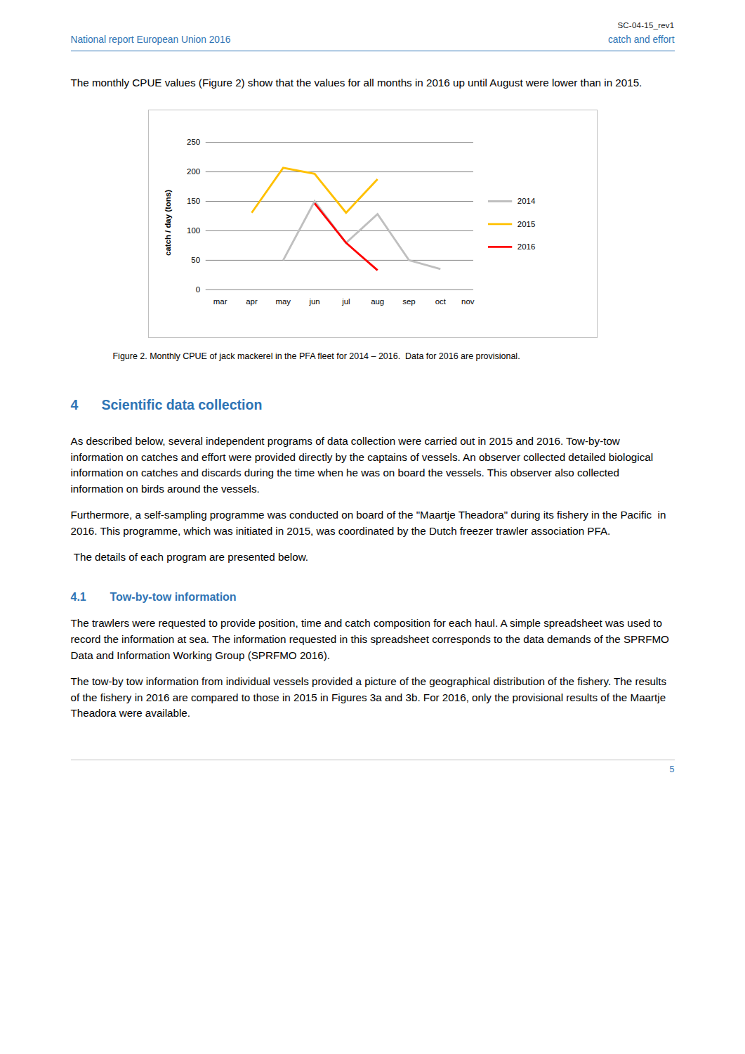SC-04-15_rev1
National report European Union 2016 catch and effort
The monthly CPUE values (Figure 2) show that the values for all months in 2016 up until August were lower than in 2015.
catch / day (tons) 250 200 150 100 50 0 mar apr may jun jul aug sep oct nov 2014 2015 2016
Figure 2. Monthly CPUE of jack mackerel in the PFA fleet for 2014 – 2016. Data for 2016 are provisional.
4 Scientific data collection
As described below, several independent programs of data collection were carried out in 2015 and 2016. Tow-by-tow information on catches and effort were provided directly by the captains of vessels. An observer collected detailed biological information on catches and discards during the time when he was on board the vessels. This observer also collected information on birds around the vessels.
Furthermore, a self-sampling programme was conducted on board of the "Maartje Theadora" during its fishery in the Pacific in 2016. This programme, which was initiated in 2015, was coordinated by the Dutch freezer trawler association PFA.
The details of each program are presented below.
4.1 Tow-by-tow information
The trawlers were requested to provide position, time and catch composition for each haul. A simple spreadsheet was used to record the information at sea. The information requested in this spreadsheet corresponds to the data demands of the SPRFMO Data and Information Working Group (SPRFMO 2016).
The tow-by tow information from individual vessels provided a picture of the geographical distribution of the fishery. The results of the fishery in 2016 are compared to those in 2015 in Figures 3a and 3b. For 2016, only the provisional results of the Maartje Theadora were available.
5